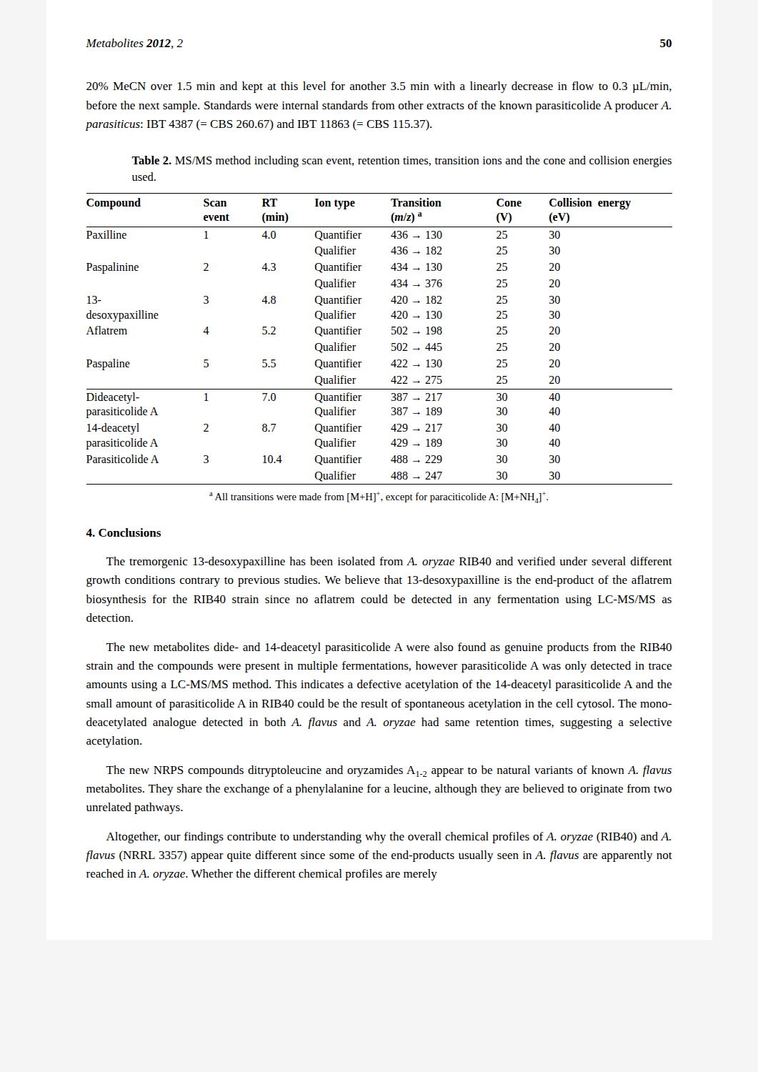Metabolites 2012, 2 50
20% MeCN over 1.5 min and kept at this level for another 3.5 min with a linearly decrease in flow to 0.3 µL/min, before the next sample. Standards were internal standards from other extracts of the known parasiticolide A producer A. parasiticus: IBT 4387 (= CBS 260.67) and IBT 11863 (= CBS 115.37).
Table 2. MS/MS method including scan event, retention times, transition ions and the cone and collision energies used.
| Compound | Scan event | RT (min) | Ion type | Transition ( m / z ) a | Cone (V) | Collision energy (eV) |
| --- | --- | --- | --- | --- | --- | --- |
| Paxilline | 1 | 4.0 | Quantifier | 436 → 130 | 25 | 30 |
| | | | Qualifier | 436 → 182 | 25 | 30 |
| Paspalinine | 2 | 4.3 | Quantifier | 434 → 130 | 25 | 20 |
| | | | Qualifier | 434 → 376 | 25 | 20 |
| 13- desoxypaxilline | 3 | 4.8 | Quantifier Qualifier | 420 → 182 420 → 130 | 25 25 | 30 30 |
| Aflatrem | 4 | 5.2 | Quantifier | 502 → 198 | 25 | 20 |
| | | | Qualifier | 502 → 445 | 25 | 20 |
| Paspaline | 5 | 5.5 | Quantifier | 422 → 130 | 25 | 20 |
| | | | Qualifier | 422 → 275 | 25 | 20 |
| Dideacetyl- parasiticolide A | 1 | 7.0 | Quantifier Qualifier | 387 → 217 387 → 189 | 30 30 | 40 40 |
| 14-deacetyl parasiticolide A | 2 | 8.7 | Quantifier Qualifier | 429 → 217 429 → 189 | 30 30 | 40 40 |
| Parasiticolide A | 3 | 10.4 | Quantifier | 488 → 229 | 30 | 30 |
| | | | Qualifier | 488 → 247 | 30 | 30 |
a All transitions were made from [M+H]+, except for paraciticolide A: [M+NH4]+.
4. Conclusions
The tremorgenic 13-desoxypaxilline has been isolated from A. oryzae RIB40 and verified under several different growth conditions contrary to previous studies. We believe that 13-desoxypaxilline is the end-product of the aflatrem biosynthesis for the RIB40 strain since no aflatrem could be detected in any fermentation using LC-MS/MS as detection.
The new metabolites dide- and 14-deacetyl parasiticolide A were also found as genuine products from the RIB40 strain and the compounds were present in multiple fermentations, however parasiticolide A was only detected in trace amounts using a LC-MS/MS method. This indicates a defective acetylation of the 14-deacetyl parasiticolide A and the small amount of parasiticolide A in RIB40 could be the result of spontaneous acetylation in the cell cytosol. The mono-deacetylated analogue detected in both A. flavus and A. oryzae had same retention times, suggesting a selective acetylation.
The new NRPS compounds ditryptoleucine and oryzamides A1-2 appear to be natural variants of known A. flavus metabolites. They share the exchange of a phenylalanine for a leucine, although they are believed to originate from two unrelated pathways.
Altogether, our findings contribute to understanding why the overall chemical profiles of A. oryzae (RIB40) and A. flavus (NRRL 3357) appear quite different since some of the end-products usually seen in A. flavus are apparently not reached in A. oryzae. Whether the different chemical profiles are merely